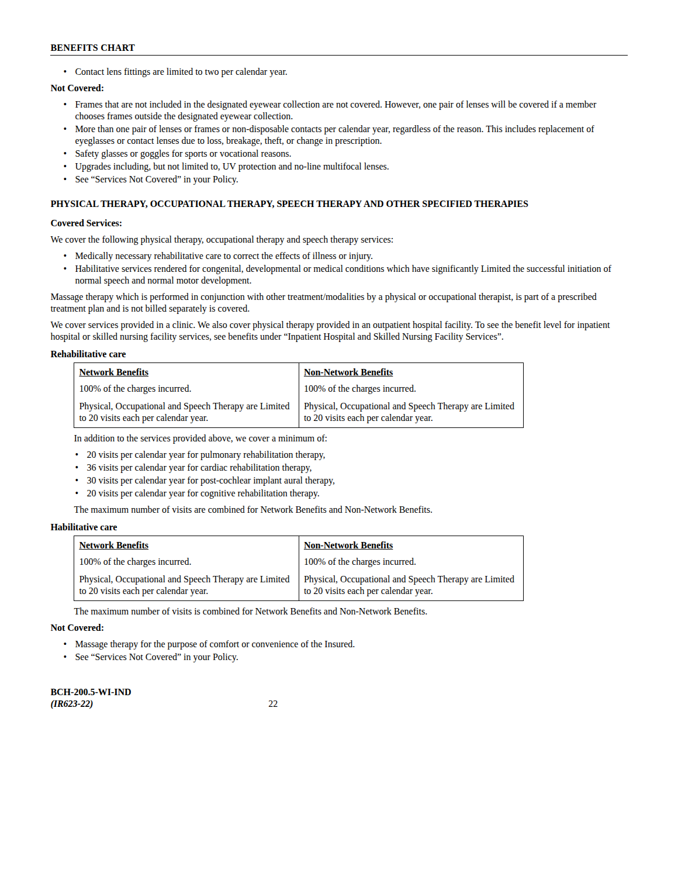BENEFITS CHART
Contact lens fittings are limited to two per calendar year.
Not Covered:
Frames that are not included in the designated eyewear collection are not covered. However, one pair of lenses will be covered if a member chooses frames outside the designated eyewear collection.
More than one pair of lenses or frames or non-disposable contacts per calendar year, regardless of the reason. This includes replacement of eyeglasses or contact lenses due to loss, breakage, theft, or change in prescription.
Safety glasses or goggles for sports or vocational reasons.
Upgrades including, but not limited to, UV protection and no-line multifocal lenses.
See “Services Not Covered” in your Policy.
PHYSICAL THERAPY, OCCUPATIONAL THERAPY, SPEECH THERAPY AND OTHER SPECIFIED THERAPIES
Covered Services:
We cover the following physical therapy, occupational therapy and speech therapy services:
Medically necessary rehabilitative care to correct the effects of illness or injury.
Habilitative services rendered for congenital, developmental or medical conditions which have significantly Limited the successful initiation of normal speech and normal motor development.
Massage therapy which is performed in conjunction with other treatment/modalities by a physical or occupational therapist, is part of a prescribed treatment plan and is not billed separately is covered.
We cover services provided in a clinic. We also cover physical therapy provided in an outpatient hospital facility. To see the benefit level for inpatient hospital or skilled nursing facility services, see benefits under “Inpatient Hospital and Skilled Nursing Facility Services”.
Rehabilitative care
| Network Benefits 100% of the charges incurred. Physical, Occupational and Speech Therapy are Limited to 20 visits each per calendar year. | Non-Network Benefits 100% of the charges incurred. Physical, Occupational and Speech Therapy are Limited to 20 visits each per calendar year. |
In addition to the services provided above, we cover a minimum of:
20 visits per calendar year for pulmonary rehabilitation therapy,
36 visits per calendar year for cardiac rehabilitation therapy,
30 visits per calendar year for post-cochlear implant aural therapy,
20 visits per calendar year for cognitive rehabilitation therapy.
The maximum number of visits are combined for Network Benefits and Non-Network Benefits.
Habilitative care
| Network Benefits 100% of the charges incurred. Physical, Occupational and Speech Therapy are Limited to 20 visits each per calendar year. | Non-Network Benefits 100% of the charges incurred. Physical, Occupational and Speech Therapy are Limited to 20 visits each per calendar year. |
The maximum number of visits is combined for Network Benefits and Non-Network Benefits.
Not Covered:
Massage therapy for the purpose of comfort or convenience of the Insured.
See “Services Not Covered” in your Policy.
BCH-200.5-WI-IND
(IR623-22) 22